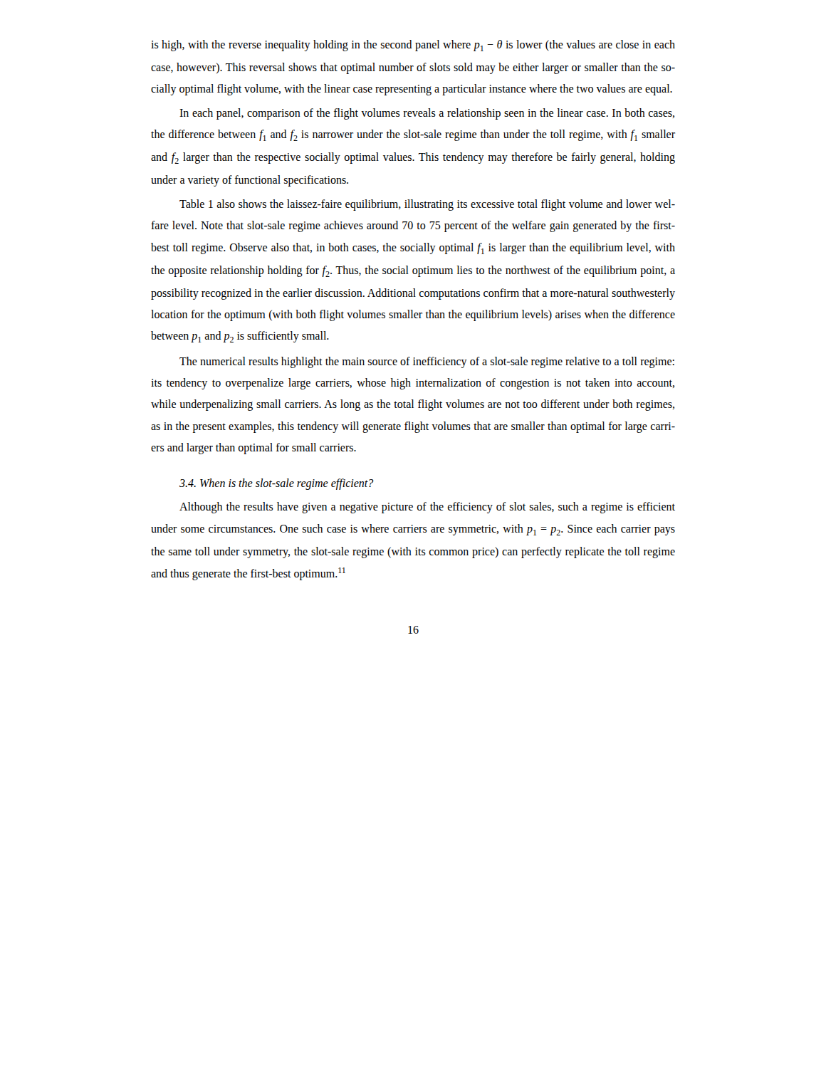is high, with the reverse inequality holding in the second panel where p1 − θ is lower (the values are close in each case, however). This reversal shows that optimal number of slots sold may be either larger or smaller than the socially optimal flight volume, with the linear case representing a particular instance where the two values are equal.
In each panel, comparison of the flight volumes reveals a relationship seen in the linear case. In both cases, the difference between f1 and f2 is narrower under the slot-sale regime than under the toll regime, with f1 smaller and f2 larger than the respective socially optimal values. This tendency may therefore be fairly general, holding under a variety of functional specifications.
Table 1 also shows the laissez-faire equilibrium, illustrating its excessive total flight volume and lower welfare level. Note that slot-sale regime achieves around 70 to 75 percent of the welfare gain generated by the first-best toll regime. Observe also that, in both cases, the socially optimal f1 is larger than the equilibrium level, with the opposite relationship holding for f2. Thus, the social optimum lies to the northwest of the equilibrium point, a possibility recognized in the earlier discussion. Additional computations confirm that a more-natural southwesterly location for the optimum (with both flight volumes smaller than the equilibrium levels) arises when the difference between p1 and p2 is sufficiently small.
The numerical results highlight the main source of inefficiency of a slot-sale regime relative to a toll regime: its tendency to overpenalize large carriers, whose high internalization of congestion is not taken into account, while underpenalizing small carriers. As long as the total flight volumes are not too different under both regimes, as in the present examples, this tendency will generate flight volumes that are smaller than optimal for large carriers and larger than optimal for small carriers.
3.4. When is the slot-sale regime efficient?
Although the results have given a negative picture of the efficiency of slot sales, such a regime is efficient under some circumstances. One such case is where carriers are symmetric, with p1 = p2. Since each carrier pays the same toll under symmetry, the slot-sale regime (with its common price) can perfectly replicate the toll regime and thus generate the first-best optimum.11
16